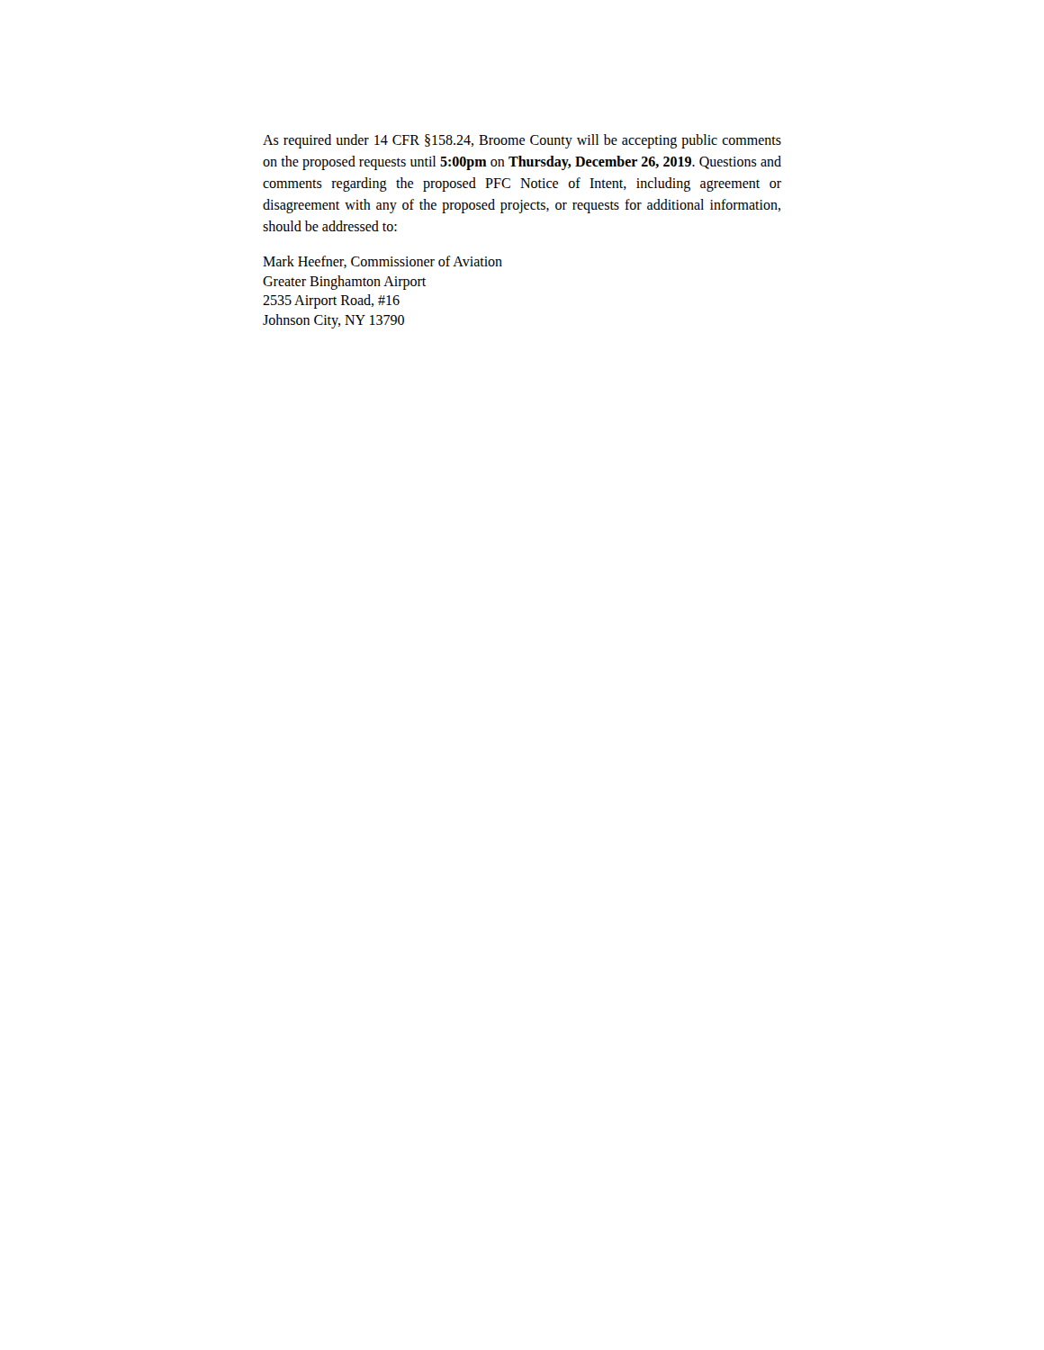As required under 14 CFR §158.24, Broome County will be accepting public comments on the proposed requests until 5:00pm on Thursday, December 26, 2019. Questions and comments regarding the proposed PFC Notice of Intent, including agreement or disagreement with any of the proposed projects, or requests for additional information, should be addressed to:
Mark Heefner, Commissioner of Aviation
Greater Binghamton Airport
2535 Airport Road, #16
Johnson City, NY 13790